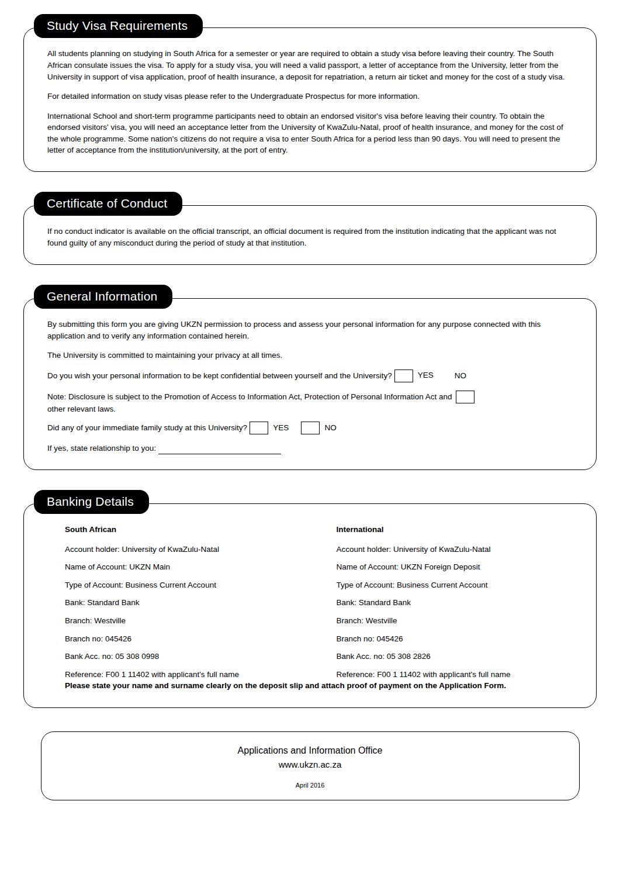Study Visa Requirements
All students planning on studying in South Africa for a semester or year are required to obtain a study visa before leaving their country. The South African consulate issues the visa. To apply for a study visa, you will need a valid passport, a letter of acceptance from the University, letter from the University in support of visa application, proof of health insurance, a deposit for repatriation, a return air ticket and money for the cost of a study visa.
For detailed information on study visas please refer to the Undergraduate Prospectus for more information.
International School and short-term programme participants need to obtain an endorsed visitor's visa before leaving their country. To obtain the endorsed visitors' visa, you will need an acceptance letter from the University of KwaZulu-Natal, proof of health insurance, and money for the cost of the whole programme. Some nation's citizens do not require a visa to enter South Africa for a period less than 90 days. You will need to present the letter of acceptance from the institution/university, at the port of entry.
Certificate of Conduct
If no conduct indicator is available on the official transcript, an official document is required from the institution indicating that the applicant was not found guilty of any misconduct during the period of study at that institution.
General Information
By submitting this form you are giving UKZN permission to process and assess your personal information for any purpose connected with this application and to verify any information contained herein.
The University is committed to maintaining your privacy at all times.
Do you wish your personal information to be kept confidential between yourself and the University? YES NO
Note: Disclosure is subject to the Promotion of Access to Information Act, Protection of Personal Information Act and
other relevant laws.
Did any of your immediate family study at this University? YES NO
If yes, state relationship to you:
Banking Details
South African
Account holder: University of KwaZulu-Natal
Name of Account: UKZN Main
Type of Account: Business Current Account
Bank: Standard Bank
Branch: Westville
Branch no: 045426
Bank Acc. no: 05 308 0998
Reference: F00 1 11402 with applicant's full name
International
Account holder: University of KwaZulu-Natal
Name of Account: UKZN Foreign Deposit
Type of Account: Business Current Account
Bank: Standard Bank
Branch: Westville
Branch no: 045426
Bank Acc. no: 05 308 2826
Reference: F00 1 11402 with applicant's full name
Please state your name and surname clearly on the deposit slip and attach proof of payment on the Application Form.
Applications and Information Office
www.ukzn.ac.za
April 2016